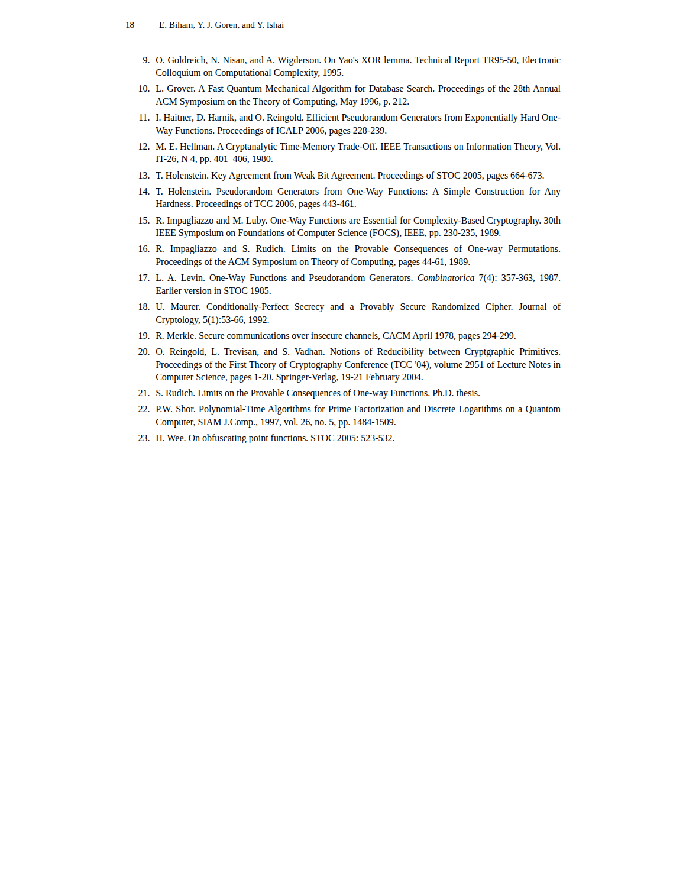18 E. Biham, Y. J. Goren, and Y. Ishai
O. Goldreich, N. Nisan, and A. Wigderson. On Yao's XOR lemma. Technical Report TR95-50, Electronic Colloquium on Computational Complexity, 1995.
L. Grover. A Fast Quantum Mechanical Algorithm for Database Search. Proceedings of the 28th Annual ACM Symposium on the Theory of Computing, May 1996, p. 212.
I. Haitner, D. Harnik, and O. Reingold. Efficient Pseudorandom Generators from Exponentially Hard One-Way Functions. Proceedings of ICALP 2006, pages 228-239.
M. E. Hellman. A Cryptanalytic Time-Memory Trade-Off. IEEE Transactions on Information Theory, Vol. IT-26, N 4, pp. 401–406, 1980.
T. Holenstein. Key Agreement from Weak Bit Agreement. Proceedings of STOC 2005, pages 664-673.
T. Holenstein. Pseudorandom Generators from One-Way Functions: A Simple Construction for Any Hardness. Proceedings of TCC 2006, pages 443-461.
R. Impagliazzo and M. Luby. One-Way Functions are Essential for Complexity-Based Cryptography. 30th IEEE Symposium on Foundations of Computer Science (FOCS), IEEE, pp. 230-235, 1989.
R. Impagliazzo and S. Rudich. Limits on the Provable Consequences of One-way Permutations. Proceedings of the ACM Symposium on Theory of Computing, pages 44-61, 1989.
L. A. Levin. One-Way Functions and Pseudorandom Generators. Combinatorica 7(4): 357-363, 1987. Earlier version in STOC 1985.
U. Maurer. Conditionally-Perfect Secrecy and a Provably Secure Randomized Cipher. Journal of Cryptology, 5(1):53-66, 1992.
R. Merkle. Secure communications over insecure channels, CACM April 1978, pages 294-299.
O. Reingold, L. Trevisan, and S. Vadhan. Notions of Reducibility between Cryptgraphic Primitives. Proceedings of the First Theory of Cryptography Conference (TCC '04), volume 2951 of Lecture Notes in Computer Science, pages 1-20. Springer-Verlag, 19-21 February 2004.
S. Rudich. Limits on the Provable Consequences of One-way Functions. Ph.D. thesis.
P.W. Shor. Polynomial-Time Algorithms for Prime Factorization and Discrete Logarithms on a Quantom Computer, SIAM J.Comp., 1997, vol. 26, no. 5, pp. 1484-1509.
H. Wee. On obfuscating point functions. STOC 2005: 523-532.